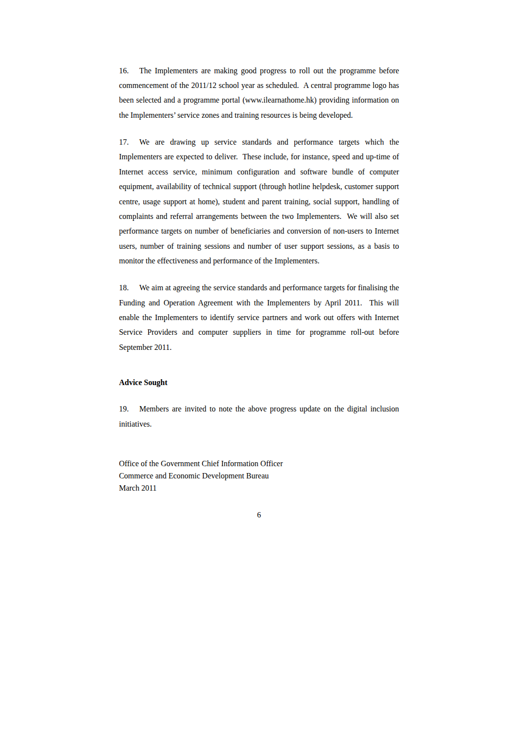16. The Implementers are making good progress to roll out the programme before commencement of the 2011/12 school year as scheduled. A central programme logo has been selected and a programme portal (www.ilearnathome.hk) providing information on the Implementers’ service zones and training resources is being developed.
17. We are drawing up service standards and performance targets which the Implementers are expected to deliver. These include, for instance, speed and up-time of Internet access service, minimum configuration and software bundle of computer equipment, availability of technical support (through hotline helpdesk, customer support centre, usage support at home), student and parent training, social support, handling of complaints and referral arrangements between the two Implementers. We will also set performance targets on number of beneficiaries and conversion of non-users to Internet users, number of training sessions and number of user support sessions, as a basis to monitor the effectiveness and performance of the Implementers.
18. We aim at agreeing the service standards and performance targets for finalising the Funding and Operation Agreement with the Implementers by April 2011. This will enable the Implementers to identify service partners and work out offers with Internet Service Providers and computer suppliers in time for programme roll-out before September 2011.
Advice Sought
19. Members are invited to note the above progress update on the digital inclusion initiatives.
Office of the Government Chief Information Officer
Commerce and Economic Development Bureau
March 2011
6